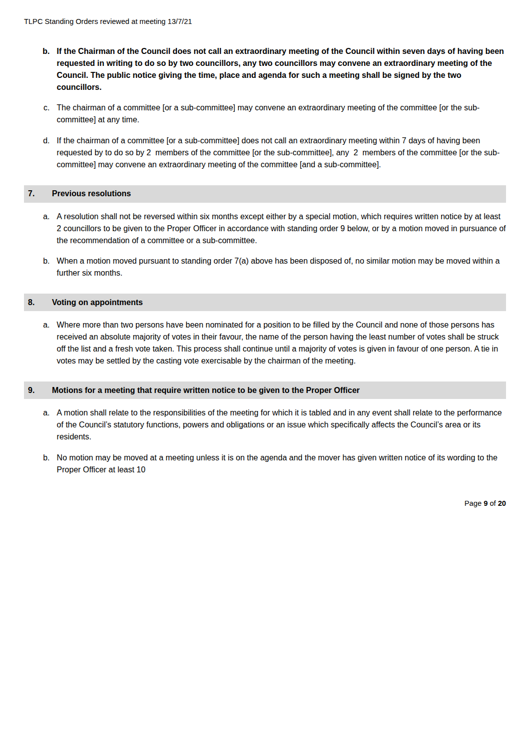TLPC Standing Orders reviewed at meeting 13/7/21
If the Chairman of the Council does not call an extraordinary meeting of the Council within seven days of having been requested in writing to do so by two councillors, any two councillors may convene an extraordinary meeting of the Council. The public notice giving the time, place and agenda for such a meeting shall be signed by the two councillors.
The chairman of a committee [or a sub-committee] may convene an extraordinary meeting of the committee [or the sub-committee] at any time.
If the chairman of a committee [or a sub-committee] does not call an extraordinary meeting within 7 days of having been requested by to do so by 2 members of the committee [or the sub-committee], any 2 members of the committee [or the sub-committee] may convene an extraordinary meeting of the committee [and a sub-committee].
7. Previous resolutions
A resolution shall not be reversed within six months except either by a special motion, which requires written notice by at least 2 councillors to be given to the Proper Officer in accordance with standing order 9 below, or by a motion moved in pursuance of the recommendation of a committee or a sub-committee.
When a motion moved pursuant to standing order 7(a) above has been disposed of, no similar motion may be moved within a further six months.
8. Voting on appointments
Where more than two persons have been nominated for a position to be filled by the Council and none of those persons has received an absolute majority of votes in their favour, the name of the person having the least number of votes shall be struck off the list and a fresh vote taken. This process shall continue until a majority of votes is given in favour of one person. A tie in votes may be settled by the casting vote exercisable by the chairman of the meeting.
9. Motions for a meeting that require written notice to be given to the Proper Officer
A motion shall relate to the responsibilities of the meeting for which it is tabled and in any event shall relate to the performance of the Council’s statutory functions, powers and obligations or an issue which specifically affects the Council’s area or its residents.
No motion may be moved at a meeting unless it is on the agenda and the mover has given written notice of its wording to the Proper Officer at least 10
Page 9 of 20